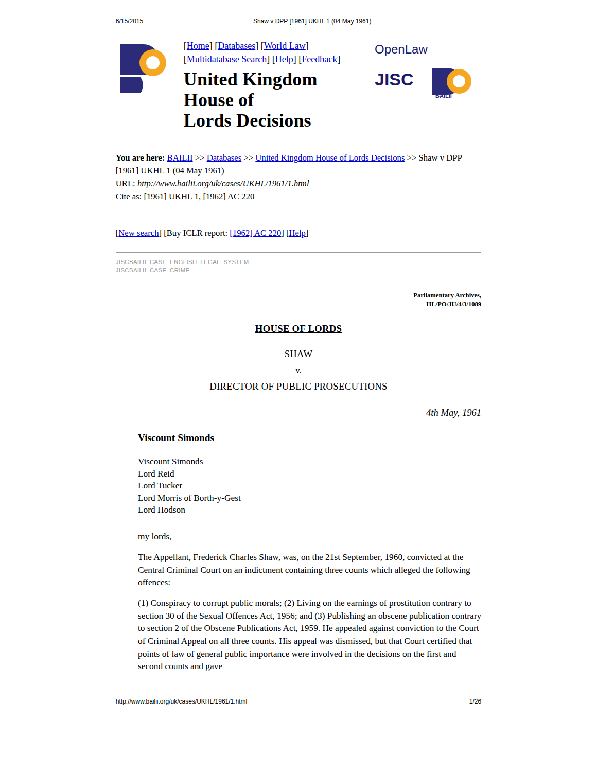6/15/2015 Shaw v DPP [1961] UKHL 1 (04 May 1961)
BAILII
[Home] [Databases] [World Law] [Multidatabase Search] [Help] [Feedback]
United Kingdom House of
Lords Decisions
OpenLaw JISC BAILII
You are here: BAILII >> Databases >> United Kingdom House of Lords Decisions >> Shaw v DPP [1961] UKHL 1 (04 May 1961)
URL: http://www.bailii.org/uk/cases/UKHL/1961/1.html
Cite as: [1961] UKHL 1, [1962] AC 220
[New search] [Buy ICLR report: [1962] AC 220] [Help]
JISCBAILII_CASE_ENGLISH_LEGAL_SYSTEM
JISCBAILII_CASE_CRIME
Parliamentary Archives,
HL/PO/JU/4/3/1089
HOUSE OF LORDS
SHAW
v.
DIRECTOR OF PUBLIC PROSECUTIONS
4th May, 1961
Viscount Simonds
Viscount Simonds
Lord Reid
Lord Tucker
Lord Morris of Borth-y-Gest
Lord Hodson
my lords,
The Appellant, Frederick Charles Shaw, was, on the 21st September, 1960, convicted at the Central Criminal Court on an indictment containing three counts which alleged the following offences:
(1) Conspiracy to corrupt public morals; (2) Living on the earnings of prostitution contrary to section 30 of the Sexual Offences Act, 1956; and (3) Publishing an obscene publication contrary to section 2 of the Obscene Publications Act, 1959. He appealed against conviction to the Court of Criminal Appeal on all three counts. His appeal was dismissed, but that Court certified that points of law of general public importance were involved in the decisions on the first and second counts and gave
http://www.bailii.org/uk/cases/UKHL/1961/1.html 1/26